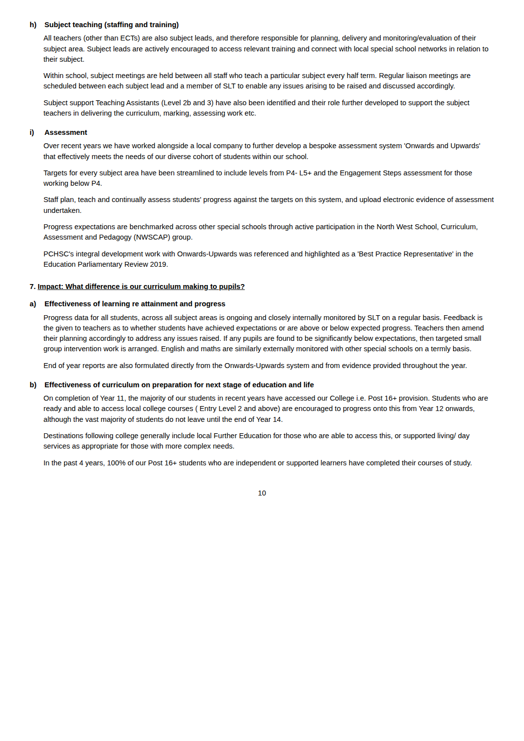h) Subject teaching (staffing and training)
All teachers (other than ECTs) are also subject leads, and therefore responsible for planning, delivery and monitoring/evaluation of their subject area. Subject leads are actively encouraged to access relevant training and connect with local special school networks in relation to their subject.
Within school, subject meetings are held between all staff who teach a particular subject every half term. Regular liaison meetings are scheduled between each subject lead and a member of SLT to enable any issues arising to be raised and discussed accordingly.
Subject support Teaching Assistants (Level 2b and 3) have also been identified and their role further developed to support the subject teachers in delivering the curriculum, marking, assessing work etc.
i) Assessment
Over recent years we have worked alongside a local company to further develop a bespoke assessment system 'Onwards and Upwards' that effectively meets the needs of our diverse cohort of students within our school.
Targets for every subject area have been streamlined to include levels from P4- L5+ and the Engagement Steps assessment for those working below P4.
Staff plan, teach and continually assess students' progress against the targets on this system, and upload electronic evidence of assessment undertaken.
Progress expectations are benchmarked across other special schools through active participation in the North West School, Curriculum, Assessment and Pedagogy (NWSCAP) group.
PCHSC's integral development work with Onwards-Upwards was referenced and highlighted as a 'Best Practice Representative' in the Education Parliamentary Review 2019.
7. Impact: What difference is our curriculum making to pupils?
a) Effectiveness of learning re attainment and progress
Progress data for all students, across all subject areas is ongoing and closely internally monitored by SLT on a regular basis. Feedback is the given to teachers as to whether students have achieved expectations or are above or below expected progress. Teachers then amend their planning accordingly to address any issues raised. If any pupils are found to be significantly below expectations, then targeted small group intervention work is arranged. English and maths are similarly externally monitored with other special schools on a termly basis.
End of year reports are also formulated directly from the Onwards-Upwards system and from evidence provided throughout the year.
b) Effectiveness of curriculum on preparation for next stage of education and life
On completion of Year 11, the majority of our students in recent years have accessed our College i.e. Post 16+ provision. Students who are ready and able to access local college courses ( Entry Level 2 and above) are encouraged to progress onto this from Year 12 onwards, although the vast majority of students do not leave until the end of Year 14.
Destinations following college generally include local Further Education for those who are able to access this, or supported living/ day services as appropriate for those with more complex needs.
In the past 4 years, 100% of our Post 16+ students who are independent or supported learners have completed their courses of study.
10